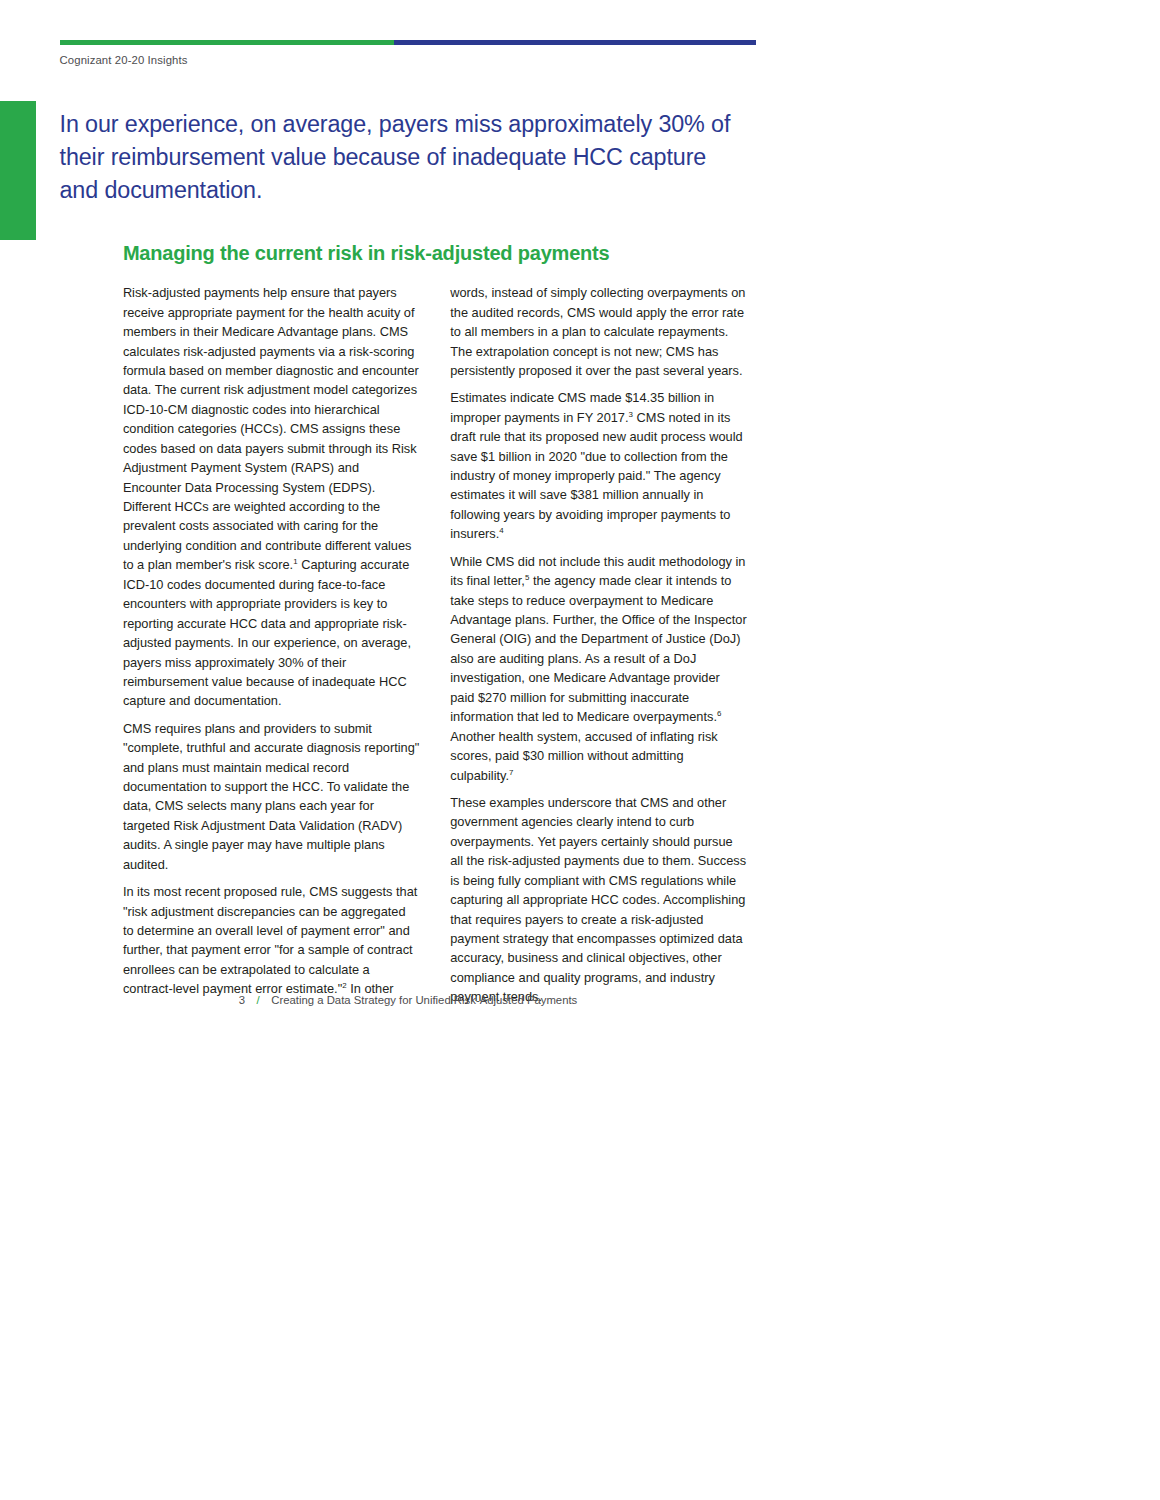Cognizant 20-20 Insights
In our experience, on average, payers miss approximately 30% of their reimbursement value because of inadequate HCC capture and documentation.
Managing the current risk in risk-adjusted payments
Risk-adjusted payments help ensure that payers receive appropriate payment for the health acuity of members in their Medicare Advantage plans. CMS calculates risk-adjusted payments via a risk-scoring formula based on member diagnostic and encounter data. The current risk adjustment model categorizes ICD-10-CM diagnostic codes into hierarchical condition categories (HCCs). CMS assigns these codes based on data payers submit through its Risk Adjustment Payment System (RAPS) and Encounter Data Processing System (EDPS). Different HCCs are weighted according to the prevalent costs associated with caring for the underlying condition and contribute different values to a plan member's risk score.1 Capturing accurate ICD-10 codes documented during face-to-face encounters with appropriate providers is key to reporting accurate HCC data and appropriate risk-adjusted payments. In our experience, on average, payers miss approximately 30% of their reimbursement value because of inadequate HCC capture and documentation.
CMS requires plans and providers to submit "complete, truthful and accurate diagnosis reporting" and plans must maintain medical record documentation to support the HCC. To validate the data, CMS selects many plans each year for targeted Risk Adjustment Data Validation (RADV) audits. A single payer may have multiple plans audited.
In its most recent proposed rule, CMS suggests that "risk adjustment discrepancies can be aggregated to determine an overall level of payment error" and further, that payment error "for a sample of contract enrollees can be extrapolated to calculate a contract-level payment error estimate."2 In other
words, instead of simply collecting overpayments on the audited records, CMS would apply the error rate to all members in a plan to calculate repayments. The extrapolation concept is not new; CMS has persistently proposed it over the past several years.
Estimates indicate CMS made $14.35 billion in improper payments in FY 2017.3 CMS noted in its draft rule that its proposed new audit process would save $1 billion in 2020 "due to collection from the industry of money improperly paid." The agency estimates it will save $381 million annually in following years by avoiding improper payments to insurers.4
While CMS did not include this audit methodology in its final letter,5 the agency made clear it intends to take steps to reduce overpayment to Medicare Advantage plans. Further, the Office of the Inspector General (OIG) and the Department of Justice (DoJ) also are auditing plans. As a result of a DoJ investigation, one Medicare Advantage provider paid $270 million for submitting inaccurate information that led to Medicare overpayments.6 Another health system, accused of inflating risk scores, paid $30 million without admitting culpability.7
These examples underscore that CMS and other government agencies clearly intend to curb overpayments. Yet payers certainly should pursue all the risk-adjusted payments due to them. Success is being fully compliant with CMS regulations while capturing all appropriate HCC codes. Accomplishing that requires payers to create a risk-adjusted payment strategy that encompasses optimized data accuracy, business and clinical objectives, other compliance and quality programs, and industry payment trends.
3/Creating a Data Strategy for Unified Risk-Adjusted Payments